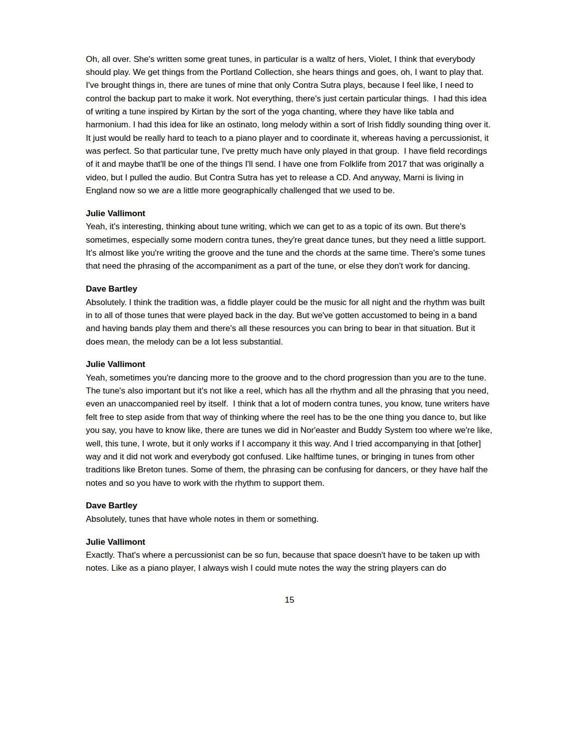Oh, all over. She's written some great tunes, in particular is a waltz of hers, Violet, I think that everybody should play. We get things from the Portland Collection, she hears things and goes, oh, I want to play that. I've brought things in, there are tunes of mine that only Contra Sutra plays, because I feel like, I need to control the backup part to make it work. Not everything, there's just certain particular things. I had this idea of writing a tune inspired by Kirtan by the sort of the yoga chanting, where they have like tabla and harmonium. I had this idea for like an ostinato, long melody within a sort of Irish fiddly sounding thing over it. It just would be really hard to teach to a piano player and to coordinate it, whereas having a percussionist, it was perfect. So that particular tune, I've pretty much have only played in that group. I have field recordings of it and maybe that'll be one of the things I'll send. I have one from Folklife from 2017 that was originally a video, but I pulled the audio. But Contra Sutra has yet to release a CD. And anyway, Marni is living in England now so we are a little more geographically challenged that we used to be.
Julie Vallimont
Yeah, it's interesting, thinking about tune writing, which we can get to as a topic of its own. But there's sometimes, especially some modern contra tunes, they're great dance tunes, but they need a little support. It's almost like you're writing the groove and the tune and the chords at the same time. There's some tunes that need the phrasing of the accompaniment as a part of the tune, or else they don't work for dancing.
Dave Bartley
Absolutely. I think the tradition was, a fiddle player could be the music for all night and the rhythm was built in to all of those tunes that were played back in the day. But we've gotten accustomed to being in a band and having bands play them and there's all these resources you can bring to bear in that situation. But it does mean, the melody can be a lot less substantial.
Julie Vallimont
Yeah, sometimes you're dancing more to the groove and to the chord progression than you are to the tune. The tune's also important but it's not like a reel, which has all the rhythm and all the phrasing that you need, even an unaccompanied reel by itself. I think that a lot of modern contra tunes, you know, tune writers have felt free to step aside from that way of thinking where the reel has to be the one thing you dance to, but like you say, you have to know like, there are tunes we did in Nor'easter and Buddy System too where we're like, well, this tune, I wrote, but it only works if I accompany it this way. And I tried accompanying in that [other] way and it did not work and everybody got confused. Like halftime tunes, or bringing in tunes from other traditions like Breton tunes. Some of them, the phrasing can be confusing for dancers, or they have half the notes and so you have to work with the rhythm to support them.
Dave Bartley
Absolutely, tunes that have whole notes in them or something.
Julie Vallimont
Exactly. That's where a percussionist can be so fun, because that space doesn't have to be taken up with notes. Like as a piano player, I always wish I could mute notes the way the string players can do
15